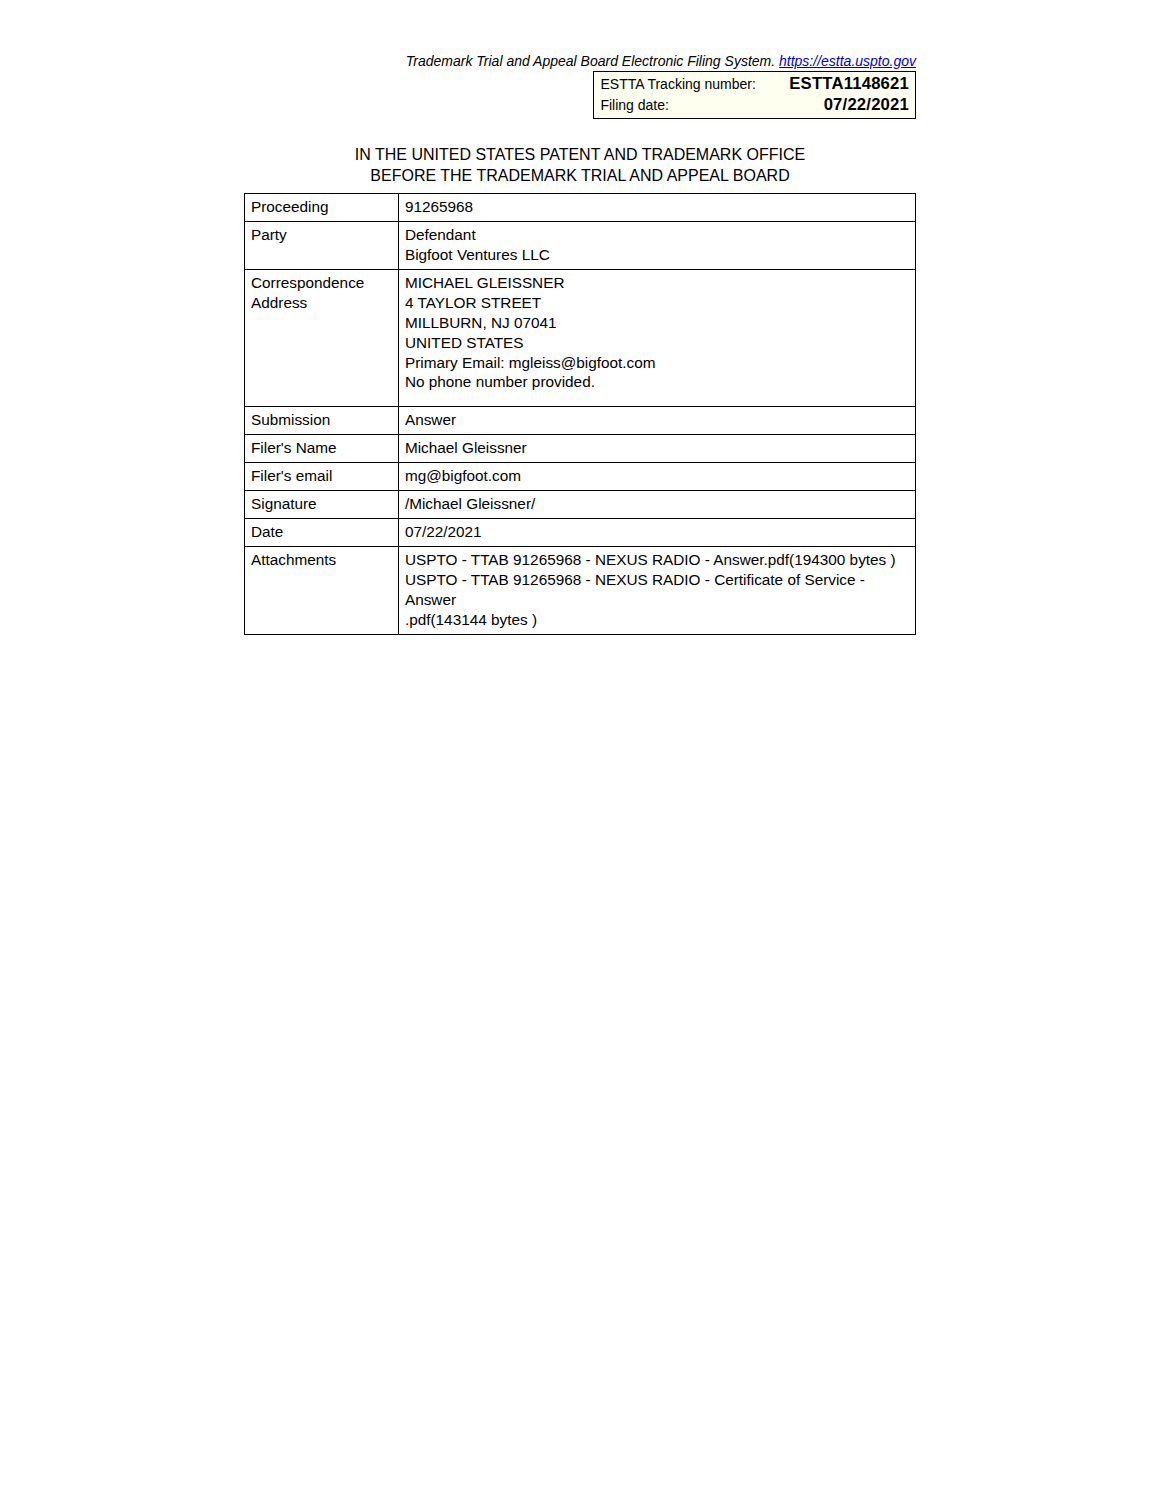Trademark Trial and Appeal Board Electronic Filing System. https://estta.uspto.gov
ESTTA Tracking number: ESTTA1148621
Filing date: 07/22/2021
IN THE UNITED STATES PATENT AND TRADEMARK OFFICE
BEFORE THE TRADEMARK TRIAL AND APPEAL BOARD
| Proceeding | 91265968 |
| Party | Defendant Bigfoot Ventures LLC |
| Correspondence Address | MICHAEL GLEISSNER 4 TAYLOR STREET MILLBURN, NJ 07041 UNITED STATES Primary Email: mgleiss@bigfoot.com No phone number provided. |
| Submission | Answer |
| Filer's Name | Michael Gleissner |
| Filer's email | mg@bigfoot.com |
| Signature | /Michael Gleissner/ |
| Date | 07/22/2021 |
| Attachments | USPTO - TTAB 91265968 - NEXUS RADIO - Answer.pdf(194300 bytes ) USPTO - TTAB 91265968 - NEXUS RADIO - Certificate of Service - Answer .pdf(143144 bytes ) |